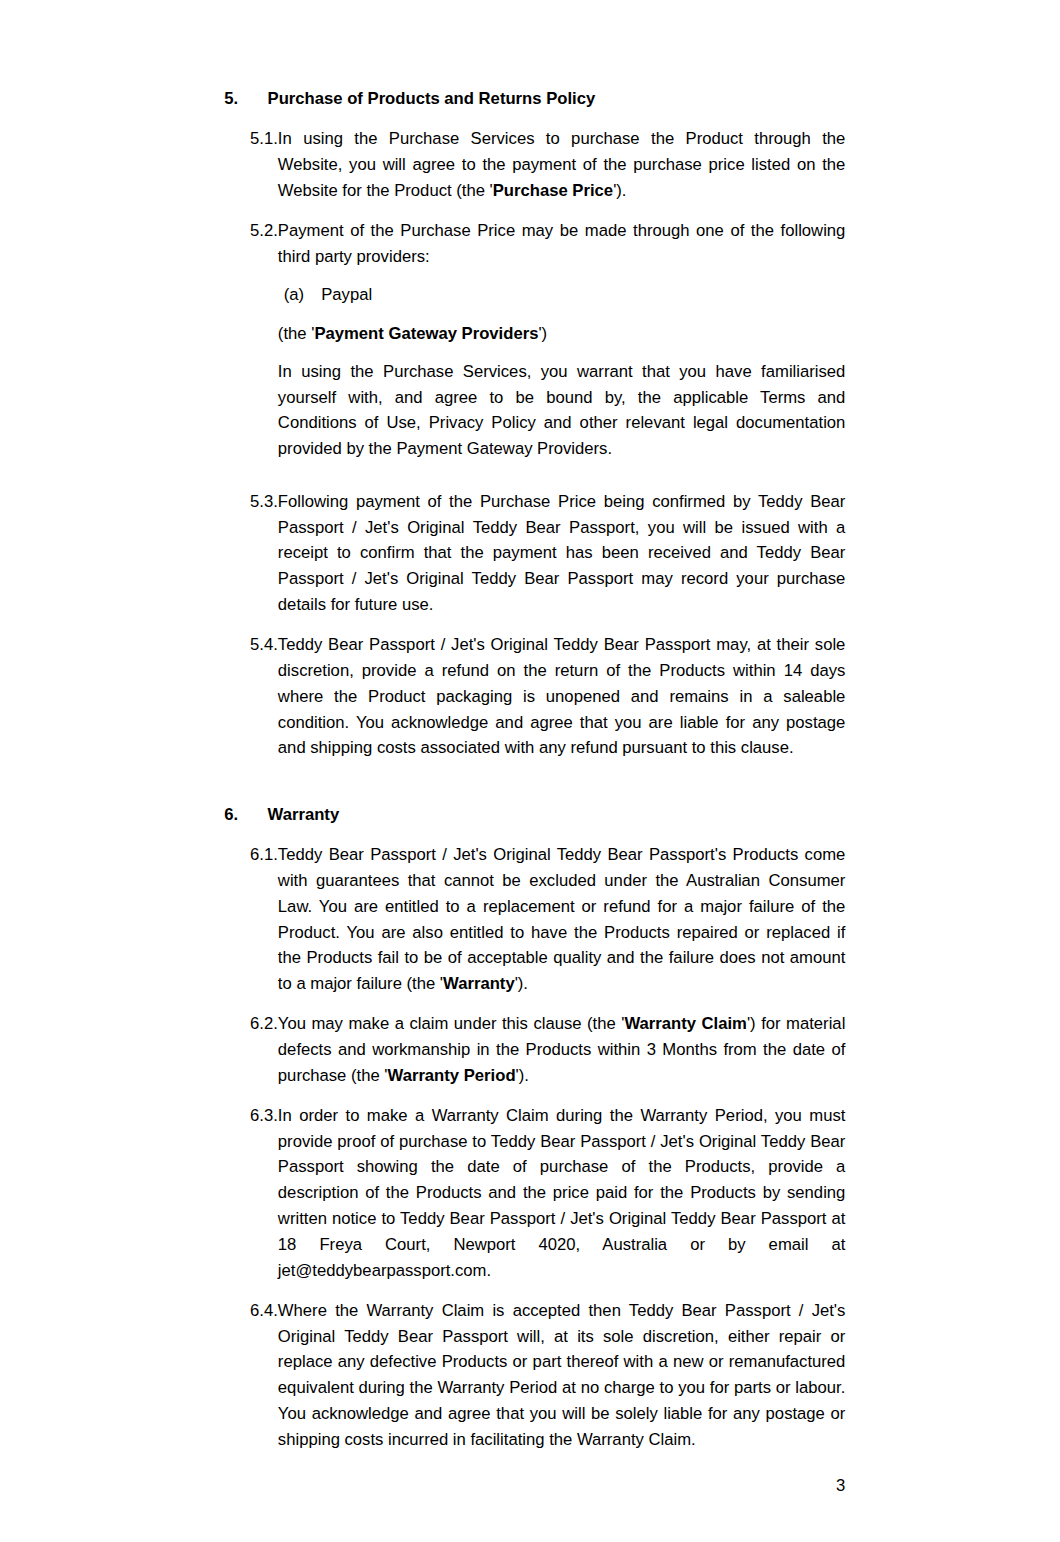5.
Purchase of Products and Returns Policy
5.1.
In using the Purchase Services to purchase the Product through the Website, you will agree to the payment of the purchase price listed on the Website for the Product (the 'Purchase Price').
5.2.
Payment of the Purchase Price may be made through one of the following third party providers:
(a)
Paypal
(the 'Payment Gateway Providers')
In using the Purchase Services, you warrant that you have familiarised yourself with, and agree to be bound by, the applicable Terms and Conditions of Use, Privacy Policy and other relevant legal documentation provided by the Payment Gateway Providers.
5.3.
Following payment of the Purchase Price being confirmed by Teddy Bear Passport / Jet's Original Teddy Bear Passport, you will be issued with a receipt to confirm that the payment has been received and Teddy Bear Passport / Jet's Original Teddy Bear Passport may record your purchase details for future use.
5.4.
Teddy Bear Passport / Jet's Original Teddy Bear Passport may, at their sole discretion, provide a refund on the return of the Products within 14 days where the Product packaging is unopened and remains in a saleable condition. You acknowledge and agree that you are liable for any postage and shipping costs associated with any refund pursuant to this clause.
6.
Warranty
6.1.
Teddy Bear Passport / Jet's Original Teddy Bear Passport's Products come with guarantees that cannot be excluded under the Australian Consumer Law. You are entitled to a replacement or refund for a major failure of the Product. You are also entitled to have the Products repaired or replaced if the Products fail to be of acceptable quality and the failure does not amount to a major failure (the 'Warranty').
6.2.
You may make a claim under this clause (the 'Warranty Claim') for material defects and workmanship in the Products within 3 Months from the date of purchase (the 'Warranty Period').
6.3.
In order to make a Warranty Claim during the Warranty Period, you must provide proof of purchase to Teddy Bear Passport / Jet's Original Teddy Bear Passport showing the date of purchase of the Products, provide a description of the Products and the price paid for the Products by sending written notice to Teddy Bear Passport / Jet's Original Teddy Bear Passport at 18 Freya Court, Newport 4020, Australia or by email at jet@teddybearpassport.com.
6.4.
Where the Warranty Claim is accepted then Teddy Bear Passport / Jet's Original Teddy Bear Passport will, at its sole discretion, either repair or replace any defective Products or part thereof with a new or remanufactured equivalent during the Warranty Period at no charge to you for parts or labour. You acknowledge and agree that you will be solely liable for any postage or shipping costs incurred in facilitating the Warranty Claim.
3